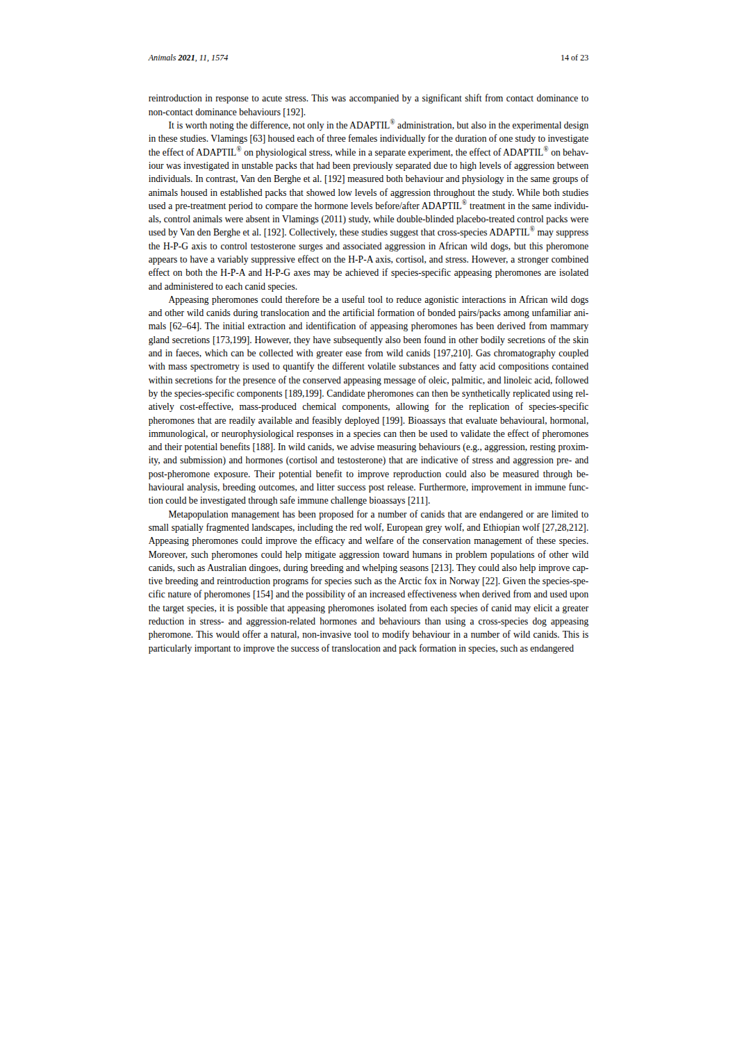Animals 2021, 11, 1574 14 of 23
reintroduction in response to acute stress. This was accompanied by a significant shift from contact dominance to non-contact dominance behaviours [192].
It is worth noting the difference, not only in the ADAPTIL® administration, but also in the experimental design in these studies. Vlamings [63] housed each of three females individually for the duration of one study to investigate the effect of ADAPTIL® on physiological stress, while in a separate experiment, the effect of ADAPTIL® on behaviour was investigated in unstable packs that had been previously separated due to high levels of aggression between individuals. In contrast, Van den Berghe et al. [192] measured both behaviour and physiology in the same groups of animals housed in established packs that showed low levels of aggression throughout the study. While both studies used a pre-treatment period to compare the hormone levels before/after ADAPTIL® treatment in the same individuals, control animals were absent in Vlamings (2011) study, while double-blinded placebo-treated control packs were used by Van den Berghe et al. [192]. Collectively, these studies suggest that cross-species ADAPTIL® may suppress the H-P-G axis to control testosterone surges and associated aggression in African wild dogs, but this pheromone appears to have a variably suppressive effect on the H-P-A axis, cortisol, and stress. However, a stronger combined effect on both the H-P-A and H-P-G axes may be achieved if species-specific appeasing pheromones are isolated and administered to each canid species.
Appeasing pheromones could therefore be a useful tool to reduce agonistic interactions in African wild dogs and other wild canids during translocation and the artificial formation of bonded pairs/packs among unfamiliar animals [62–64]. The initial extraction and identification of appeasing pheromones has been derived from mammary gland secretions [173,199]. However, they have subsequently also been found in other bodily secretions of the skin and in faeces, which can be collected with greater ease from wild canids [197,210]. Gas chromatography coupled with mass spectrometry is used to quantify the different volatile substances and fatty acid compositions contained within secretions for the presence of the conserved appeasing message of oleic, palmitic, and linoleic acid, followed by the species-specific components [189,199]. Candidate pheromones can then be synthetically replicated using relatively cost-effective, mass-produced chemical components, allowing for the replication of species-specific pheromones that are readily available and feasibly deployed [199]. Bioassays that evaluate behavioural, hormonal, immunological, or neurophysiological responses in a species can then be used to validate the effect of pheromones and their potential benefits [188]. In wild canids, we advise measuring behaviours (e.g., aggression, resting proximity, and submission) and hormones (cortisol and testosterone) that are indicative of stress and aggression pre- and post-pheromone exposure. Their potential benefit to improve reproduction could also be measured through behavioural analysis, breeding outcomes, and litter success post release. Furthermore, improvement in immune function could be investigated through safe immune challenge bioassays [211].
Metapopulation management has been proposed for a number of canids that are endangered or are limited to small spatially fragmented landscapes, including the red wolf, European grey wolf, and Ethiopian wolf [27,28,212]. Appeasing pheromones could improve the efficacy and welfare of the conservation management of these species. Moreover, such pheromones could help mitigate aggression toward humans in problem populations of other wild canids, such as Australian dingoes, during breeding and whelping seasons [213]. They could also help improve captive breeding and reintroduction programs for species such as the Arctic fox in Norway [22]. Given the species-specific nature of pheromones [154] and the possibility of an increased effectiveness when derived from and used upon the target species, it is possible that appeasing pheromones isolated from each species of canid may elicit a greater reduction in stress- and aggression-related hormones and behaviours than using a cross-species dog appeasing pheromone. This would offer a natural, non-invasive tool to modify behaviour in a number of wild canids. This is particularly important to improve the success of translocation and pack formation in species, such as endangered